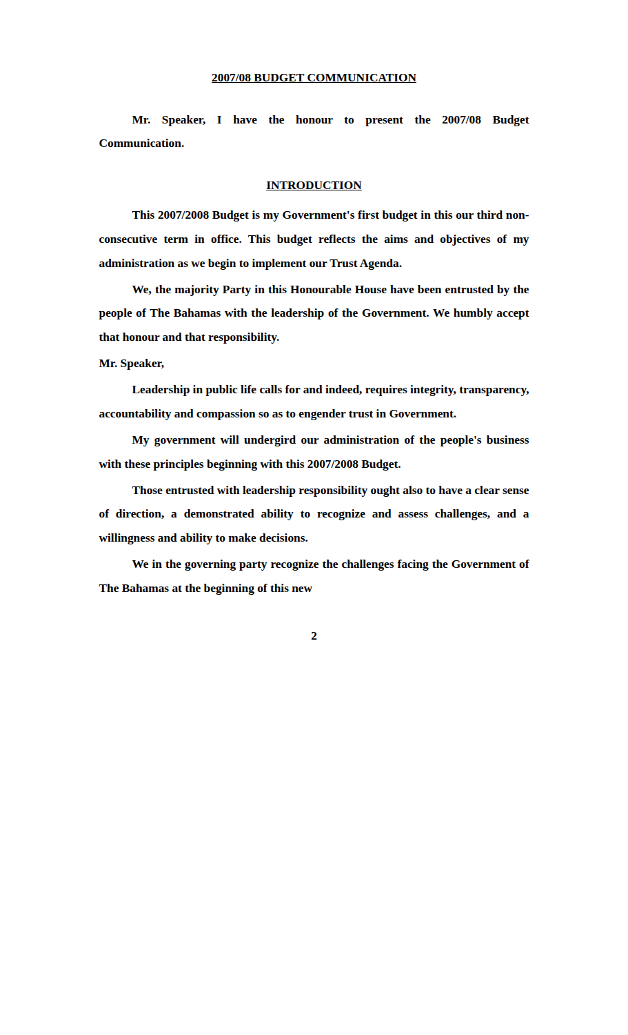2007/08 BUDGET COMMUNICATION
Mr. Speaker, I have the honour to present the 2007/08 Budget Communication.
INTRODUCTION
This 2007/2008 Budget is my Government's first budget in this our third non-consecutive term in office. This budget reflects the aims and objectives of my administration as we begin to implement our Trust Agenda.
We, the majority Party in this Honourable House have been entrusted by the people of The Bahamas with the leadership of the Government. We humbly accept that honour and that responsibility.
Mr. Speaker,
Leadership in public life calls for and indeed, requires integrity, transparency, accountability and compassion so as to engender trust in Government.
My government will undergird our administration of the people's business with these principles beginning with this 2007/2008 Budget.
Those entrusted with leadership responsibility ought also to have a clear sense of direction, a demonstrated ability to recognize and assess challenges, and a willingness and ability to make decisions.
We in the governing party recognize the challenges facing the Government of The Bahamas at the beginning of this new
2